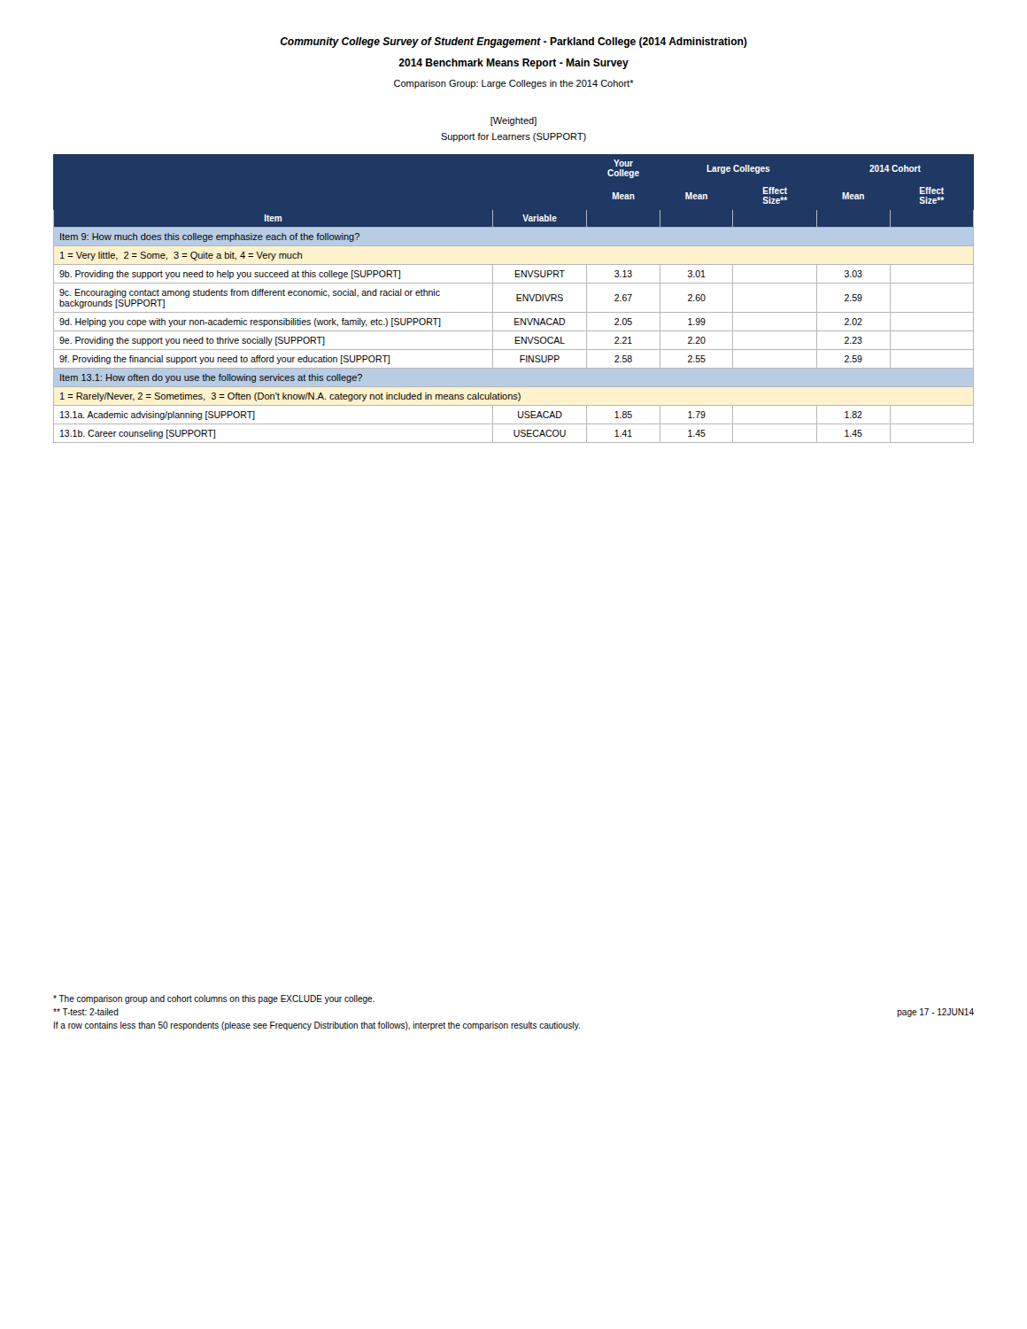Community College Survey of Student Engagement - Parkland College (2014 Administration)
2014 Benchmark Means Report - Main Survey
Comparison Group: Large Colleges in the 2014 Cohort*
[Weighted]
Support for Learners (SUPPORT)
| | | Your College | Large Colleges | 2014 Cohort |
| --- | --- | --- | --- | --- |
| Mean | Mean | Effect Size** | Mean | Effect Size** |
| Item | Variable | | | | | |
| Item 9: How much does this college emphasize each of the following? |
| 1 = Very little, 2 = Some, 3 = Quite a bit, 4 = Very much |
| 9b. Providing the support you need to help you succeed at this college [SUPPORT] | ENVSUPRT | 3.13 | 3.01 | | 3.03 | |
| 9c. Encouraging contact among students from different economic, social, and racial or ethnic backgrounds [SUPPORT] | ENVDIVRS | 2.67 | 2.60 | | 2.59 | |
| 9d. Helping you cope with your non-academic responsibilities (work, family, etc.) [SUPPORT] | ENVNACAD | 2.05 | 1.99 | | 2.02 | |
| 9e. Providing the support you need to thrive socially [SUPPORT] | ENVSOCAL | 2.21 | 2.20 | | 2.23 | |
| 9f. Providing the financial support you need to afford your education [SUPPORT] | FINSUPP | 2.58 | 2.55 | | 2.59 | |
| Item 13.1: How often do you use the following services at this college? |
| 1 = Rarely/Never, 2 = Sometimes, 3 = Often (Don't know/N.A. category not included in means calculations) |
| 13.1a. Academic advising/planning [SUPPORT] | USEACAD | 1.85 | 1.79 | | 1.82 | |
| 13.1b. Career counseling [SUPPORT] | USECACOU | 1.41 | 1.45 | | 1.45 | |
* The comparison group and cohort columns on this page EXCLUDE your college.
page 17 - 12JUN14** T-test: 2-tailed
If a row contains less than 50 respondents (please see Frequency Distribution that follows), interpret the comparison results cautiously.